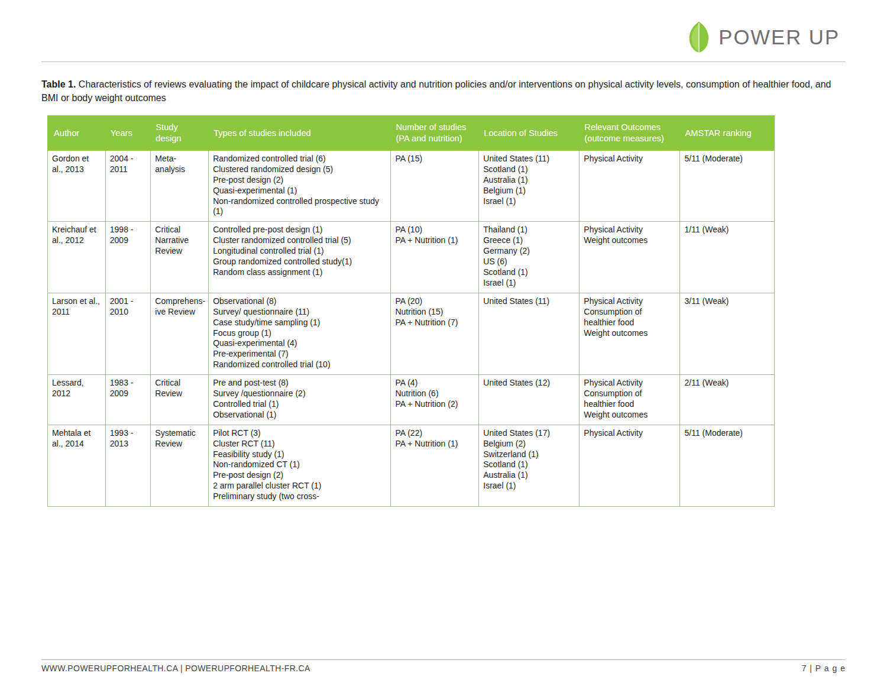POWER UP
Table 1. Characteristics of reviews evaluating the impact of childcare physical activity and nutrition policies and/or interventions on physical activity levels, consumption of healthier food, and BMI or body weight outcomes
| Author | Years | Study design | Types of studies included | Number of studies (PA and nutrition) | Location of Studies | Relevant Outcomes (outcome measures) | AMSTAR ranking |
| --- | --- | --- | --- | --- | --- | --- | --- |
| Gordon et al., 2013 | 2004 - 2011 | Meta-analysis | Randomized controlled trial (6) Clustered randomized design (5) Pre-post design (2) Quasi-experimental (1) Non-randomized controlled prospective study (1) | PA (15) | United States (11) Scotland (1) Australia (1) Belgium (1) Israel (1) | Physical Activity | 5/11 (Moderate) |
| Kreichauf et al., 2012 | 1998 - 2009 | Critical Narrative Review | Controlled pre-post design (1) Cluster randomized controlled trial (5) Longitudinal controlled trial (1) Group randomized controlled study(1) Random class assignment (1) | PA (10) PA + Nutrition (1) | Thailand (1) Greece (1) Germany (2) US (6) Scotland (1) Israel (1) | Physical Activity Weight outcomes | 1/11 (Weak) |
| Larson et al., 2011 | 2001 - 2010 | Comprehens-ive Review | Observational (8) Survey/ questionnaire (11) Case study/time sampling (1) Focus group (1) Quasi-experimental (4) Pre-experimental (7) Randomized controlled trial (10) | PA (20) Nutrition (15) PA + Nutrition (7) | United States (11) | Physical Activity Consumption of healthier food Weight outcomes | 3/11 (Weak) |
| Lessard, 2012 | 1983 - 2009 | Critical Review | Pre and post-test (8) Survey /questionnaire (2) Controlled trial (1) Observational (1) | PA (4) Nutrition (6) PA + Nutrition (2) | United States (12) | Physical Activity Consumption of healthier food Weight outcomes | 2/11 (Weak) |
| Mehtala et al., 2014 | 1993 - 2013 | Systematic Review | Pilot RCT (3) Cluster RCT (11) Feasibility study (1) Non-randomized CT (1) Pre-post design (2) 2 arm parallel cluster RCT (1) Preliminary study (two cross- | PA (22) PA + Nutrition (1) | United States (17) Belgium (2) Switzerland (1) Scotland (1) Australia (1) Israel (1) | Physical Activity | 5/11 (Moderate) |
www.powerupforhealth.ca | powerupforhealth-fr.ca
7 | P a g e